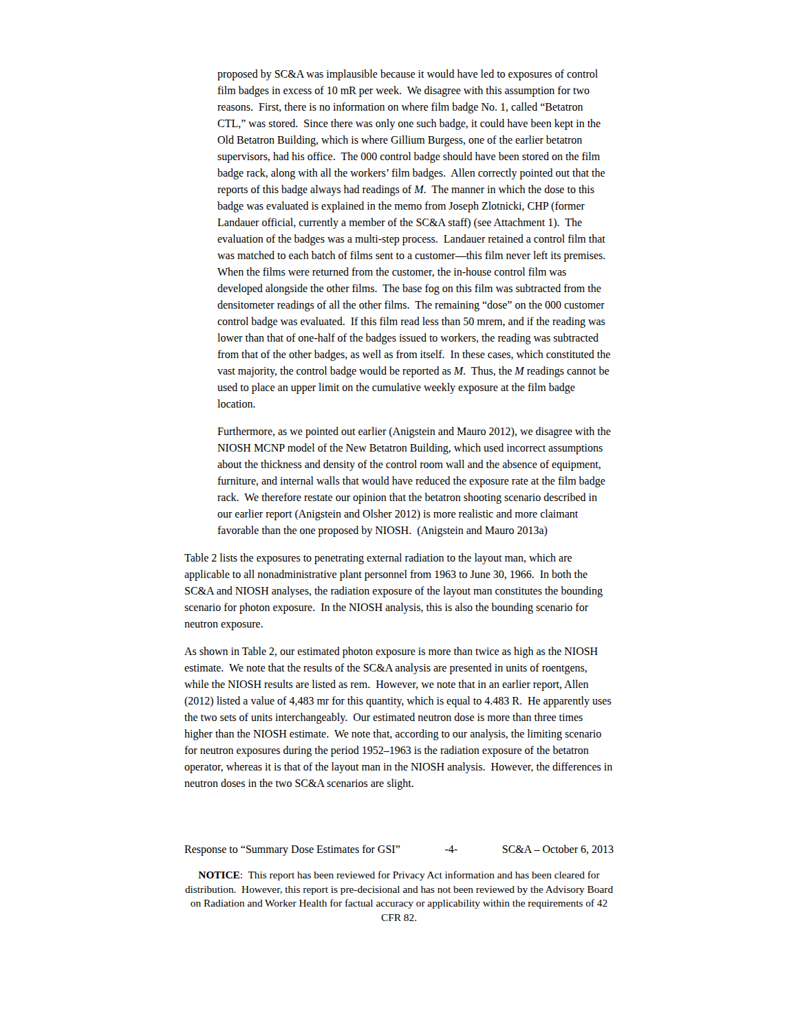proposed by SC&A was implausible because it would have led to exposures of control film badges in excess of 10 mR per week. We disagree with this assumption for two reasons. First, there is no information on where film badge No. 1, called “Betatron CTL,” was stored. Since there was only one such badge, it could have been kept in the Old Betatron Building, which is where Gillium Burgess, one of the earlier betatron supervisors, had his office. The 000 control badge should have been stored on the film badge rack, along with all the workers’ film badges. Allen correctly pointed out that the reports of this badge always had readings of M. The manner in which the dose to this badge was evaluated is explained in the memo from Joseph Zlotnicki, CHP (former Landauer official, currently a member of the SC&A staff) (see Attachment 1). The evaluation of the badges was a multi-step process. Landauer retained a control film that was matched to each batch of films sent to a customer—this film never left its premises. When the films were returned from the customer, the in-house control film was developed alongside the other films. The base fog on this film was subtracted from the densitometer readings of all the other films. The remaining “dose” on the 000 customer control badge was evaluated. If this film read less than 50 mrem, and if the reading was lower than that of one-half of the badges issued to workers, the reading was subtracted from that of the other badges, as well as from itself. In these cases, which constituted the vast majority, the control badge would be reported as M. Thus, the M readings cannot be used to place an upper limit on the cumulative weekly exposure at the film badge location.
Furthermore, as we pointed out earlier (Anigstein and Mauro 2012), we disagree with the NIOSH MCNP model of the New Betatron Building, which used incorrect assumptions about the thickness and density of the control room wall and the absence of equipment, furniture, and internal walls that would have reduced the exposure rate at the film badge rack. We therefore restate our opinion that the betatron shooting scenario described in our earlier report (Anigstein and Olsher 2012) is more realistic and more claimant favorable than the one proposed by NIOSH. (Anigstein and Mauro 2013a)
Table 2 lists the exposures to penetrating external radiation to the layout man, which are applicable to all nonadministrative plant personnel from 1963 to June 30, 1966. In both the SC&A and NIOSH analyses, the radiation exposure of the layout man constitutes the bounding scenario for photon exposure. In the NIOSH analysis, this is also the bounding scenario for neutron exposure.
As shown in Table 2, our estimated photon exposure is more than twice as high as the NIOSH estimate. We note that the results of the SC&A analysis are presented in units of roentgens, while the NIOSH results are listed as rem. However, we note that in an earlier report, Allen (2012) listed a value of 4,483 mr for this quantity, which is equal to 4.483 R. He apparently uses the two sets of units interchangeably. Our estimated neutron dose is more than three times higher than the NIOSH estimate. We note that, according to our analysis, the limiting scenario for neutron exposures during the period 1952–1963 is the radiation exposure of the betatron operator, whereas it is that of the layout man in the NIOSH analysis. However, the differences in neutron doses in the two SC&A scenarios are slight.
Response to “Summary Dose Estimates for GSI” -4- SC&A – October 6, 2013
NOTICE: This report has been reviewed for Privacy Act information and has been cleared for distribution. However, this report is pre-decisional and has not been reviewed by the Advisory Board on Radiation and Worker Health for factual accuracy or applicability within the requirements of 42 CFR 82.